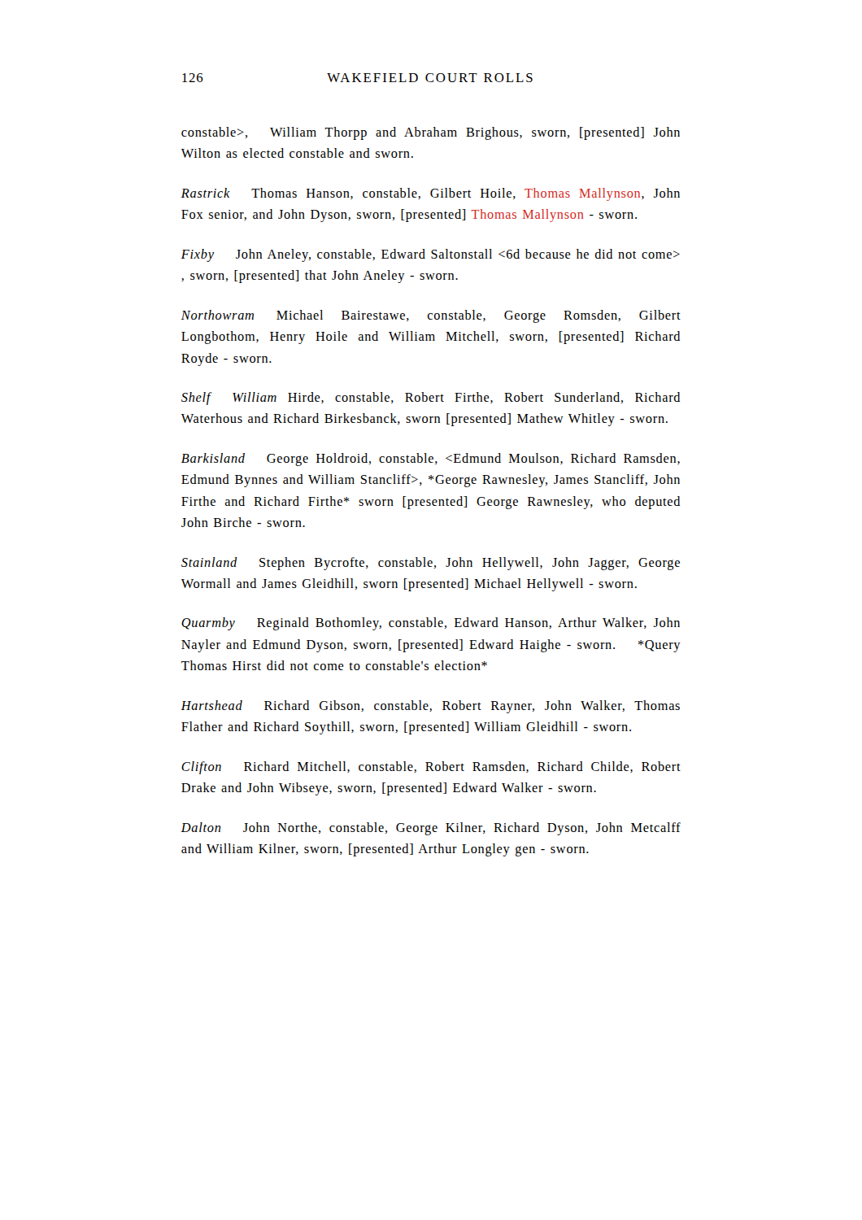126
Wakefield Court Rolls
constable>, William Thorpp and Abraham Brighous, sworn, [presented] John Wilton as elected constable and sworn.
Rastrick Thomas Hanson, constable, Gilbert Hoile, Thomas Mallynson, John Fox senior, and John Dyson, sworn, [presented] Thomas Mallynson - sworn.
Fixby John Aneley, constable, Edward Saltonstall <6d because he did not come> , sworn, [presented] that John Aneley - sworn.
Northowram Michael Bairestawe, constable, George Romsden, Gilbert Longbothom, Henry Hoile and William Mitchell, sworn, [presented] Richard Royde - sworn.
Shelf William Hirde, constable, Robert Firthe, Robert Sunderland, Richard Waterhous and Richard Birkesbanck, sworn [presented] Mathew Whitley - sworn.
Barkisland George Holdroid, constable, <Edmund Moulson, Richard Ramsden, Edmund Bynnes and William Stancliff>, *George Rawnesley, James Stancliff, John Firthe and Richard Firthe* sworn [presented] George Rawnesley, who deputed John Birche - sworn.
Stainland Stephen Bycrofte, constable, John Hellywell, John Jagger, George Wormall and James Gleidhill, sworn [presented] Michael Hellywell - sworn.
Quarmby Reginald Bothomley, constable, Edward Hanson, Arthur Walker, John Nayler and Edmund Dyson, sworn, [presented] Edward Haighe - sworn. *Query Thomas Hirst did not come to constable's election*
Hartshead Richard Gibson, constable, Robert Rayner, John Walker, Thomas Flather and Richard Soythill, sworn, [presented] William Gleidhill - sworn.
Clifton Richard Mitchell, constable, Robert Ramsden, Richard Childe, Robert Drake and John Wibseye, sworn, [presented] Edward Walker - sworn.
Dalton John Northe, constable, George Kilner, Richard Dyson, John Metcalff and William Kilner, sworn, [presented] Arthur Longley gen - sworn.